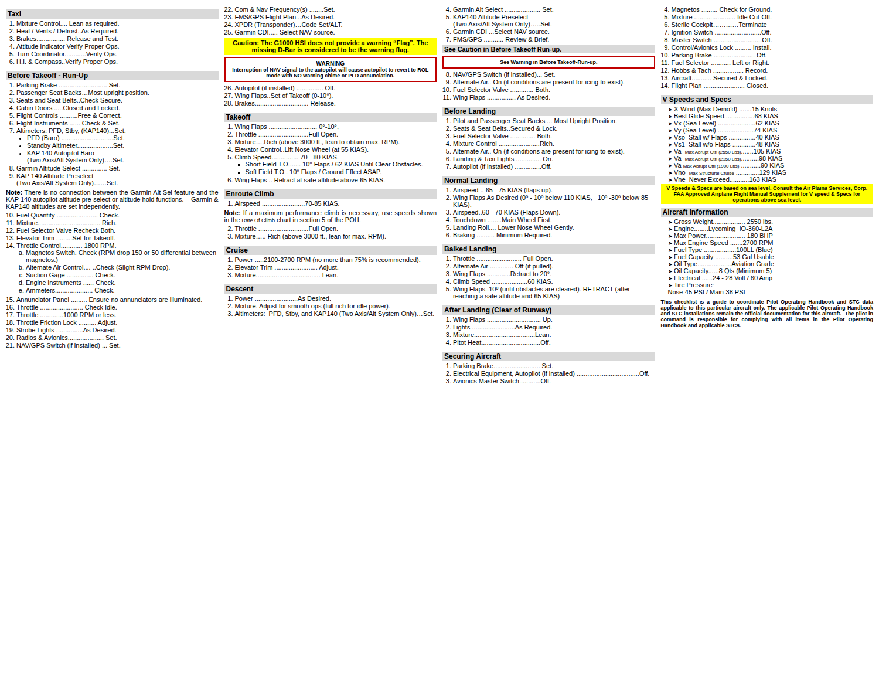Taxi
Mixture Control.... Lean as required.
Heat / Vents / Defrost..As Required.
Brakes................ Release and Test.
Attitude Indicator Verify Proper Ops.
Turn Coordinator............Verify Ops.
H.I. & Compass..Verify Proper Ops.
Before Takeoff - Run-Up
Parking Brake ........................... Set.
Passenger Seat Backs…Most upright position.
Seats and Seat Belts..Check Secure.
Cabin Doors .....Closed and Locked.
Flight Controls ..........Free & Correct.
Flight Instruments ...... Check & Set.
Altimeters: PFD, Stby, (KAP140)...Set.
PFD (Baro) .............................Set.
Standby Altimeter....................Set.
KAP 140 Autopilot Baro
(Two Axis/Alt System Only)….Set.
Garmin Altitude Select .............. Set.
KAP 140 Altitude Preselect
(Two Axis/Alt System Only)……Set.
Note: There is no connection between the Garmin Alt Sel feature and the KAP 140 autopilot altitude pre-select or altitude hold functions. Garmin & KAP140 altitudes are set independently.
Fuel Quantity ....................... Check.
Mixture................................... Rich.
Fuel Selector Valve Recheck Both.
Elevator Trim .........Set for Takeoff.
Throttle Control............ 1800 RPM.
Magnetos Switch. Check (RPM drop 150 or 50 differential between magnetos.)
Alternate Air Control.... ..Check (Slight RPM Drop).
Suction Gage ............... Check.
Engine Instruments ...... Check.
Ammeters..................... Check.
Annunciator Panel ......... Ensure no annunciators are illuminated.
Throttle ........................ Check Idle.
Throttle .............1000 RPM or less.
Throttle Friction Lock .......... Adjust.
Strobe Lights ...............As Desired.
Radios & Avionics.................... Set.
NAV/GPS Switch (if installed) ... Set.
Com & Nav Frequency(s) ........Set.
FMS/GPS Flight Plan...As Desired.
XPDR (Transponder)…Code Set/ALT.
Garmin CDI..... Select NAV source.
Caution: The G1000 HSI does not provide a warning “Flag”. The missing D-Bar is considered to be the warning flag.
WARNING
Interruption of NAV signal to the autopilot will cause autopilot to revert to ROL mode with NO warning chime or PFD annunciation.
Autopilot (if installed) ............... Off.
Wing Flaps..Set of Takeoff (0-10°).
Brakes.............................. Release.
Takeoff
Wing Flaps ........................... 0°-10°.
Throttle ............................Full Open.
Mixture….Rich (above 3000 ft., lean to obtain max. RPM).
Elevator Control..Lift Nose Wheel (at 55 KIAS).
Climb Speed............... 70 - 80 KIAS.
Short Field T.O....... 10° Flaps / 62 KIAS Until Clear Obstacles.
Soft Field T.O . 10° Flaps / Ground Effect ASAP.
Wing Flaps .. Retract at safe altitude above 65 KIAS.
Enroute Climb
Airspeed ........................70-85 KIAS.
Note: If a maximum performance climb is necessary, use speeds shown in the Rate Of Climb chart in section 5 of the POH.
Throttle ............................Full Open.
Mixture….. Rich (above 3000 ft., lean for max. RPM).
Cruise
Power .....2100-2700 RPM (no more than 75% is recommended).
Elevator Trim ........................ Adjust.
Mixture.................................... Lean.
Descent
Power ........................As Desired.
Mixture. Adjust for smooth ops (full rich for idle power).
Altimeters: PFD, Stby, and KAP140 (Two Axis/Alt System Only)…Set.
Garmin Alt Select .................... Set.
KAP140 Altitude Preselect
(Two Axis/Alt System Only)…..Set.
Garmin CDI ...Select NAV source.
FMS/GPS ........... Review & Brief.
See Caution in Before Takeoff Run-up.
See Warning in Before Takeoff-Run-up.
NAV/GPS Switch (if installed)... Set.
Alternate Air.. On (if conditions are present for icing to exist).
Fuel Selector Valve ............. Both.
Wing Flaps ................ As Desired.
Before Landing
Pilot and Passenger Seat Backs ... Most Upright Position.
Seats & Seat Belts..Secured & Lock.
Fuel Selector Valve .............. Both.
Mixture Control .......................Rich.
Alternate Air.. On (if conditions are present for icing to exist).
Landing & Taxi Lights .............. On.
Autopilot (if installed) ...............Off.
Normal Landing
Airspeed .. 65 - 75 KIAS (flaps up).
Wing Flaps As Desired (0º - 10º below 110 KIAS, 10º -30º below 85 KIAS).
Airspeed..60 - 70 KIAS (Flaps Down).
Touchdown ........Main Wheel First.
Landing Roll.... Lower Nose Wheel Gently.
Braking .......... Minimum Required.
Balked Landing
Throttle ......................... Full Open.
Alternate Air ............. Off (if pulled).
Wing Flaps .............Retract to 20°.
Climb Speed ....................60 KIAS.
Wing Flaps..10º (until obstacles are cleared). RETRACT (after reaching a safe altitude and 65 KIAS)
After Landing (Clear of Runway)
Wing Flaps .............................. Up.
Lights ........................As Required.
Mixture..................................Lean.
Pitot Heat.................................Off.
Securing Aircraft
Parking Brake.......................... Set.
Electrical Equipment, Autopilot (if installed) ...................................Off.
Avionics Master Switch............Off.
Magnetos ......... Check for Ground.
Mixture ....................... Idle Cut-Off.
Sterile Cockpit…………Terminate
Ignition Switch ..........................Off.
Master Switch ...........................Off.
Control/Avionics Lock ......... Install.
Parking Brake ....................... Off.
Fuel Selector ........... Left or Right.
Hobbs & Tach ................. Record.
Aircraft........... Secured & Locked.
Flight Plan ....................... Closed.
V Speeds and Specs
X-Wind (Max Demo’d) .......15 Knots
Best Glide Speed.................68 KIAS
Vx (Sea Level) .....................62 KIAS
Vy (Sea Level) ....................74 KIAS
Vso Stall w/ Flaps ...............40 KIAS
Vs1 Stall w/o Flaps .............48 KIAS
Va Max Abrupt Ctrl (2550 Lbs).......105 KIAS
Va Max Abrupt Ctrl (2150 Lbs)..........98 KIAS
Va Max Abrupt Ctrl (1900 Lbs) ...........90 KIAS
Vno Max Structural Cruise .............129 KIAS
Vne Never Exceed...........163 KIAS
V Speeds & Specs are based on sea level. Consult the Air Plains Services, Corp. FAA Approved Airplane Flight Manual Supplement for V speed & Specs for operations above sea level.
Aircraft Information
Gross Weight.................. 2550 lbs.
Engine........Lycoming IO-360-L2A
Max Power...................... 180 BHP
Max Engine Speed .......2700 RPM
Fuel Type ..................100LL (Blue)
Fuel Capacity ..........53 Gal Usable
Oil Type...................Aviation Grade
Oil Capacity......8 Qts (Minimum 5)
Electrical ......24 - 28 Volt / 60 Amp
Tire Pressure:
Nose-45 PSI / Main-38 PSI
This checklist is a guide to coordinate Pilot Operating Handbook and STC data applicable to this particular aircraft only. The applicable Pilot Operating Handbook and STC installations remain the official documentation for this aircraft. The pilot in command is responsible for complying with all items in the Pilot Operating Handbook and applicable STCs.